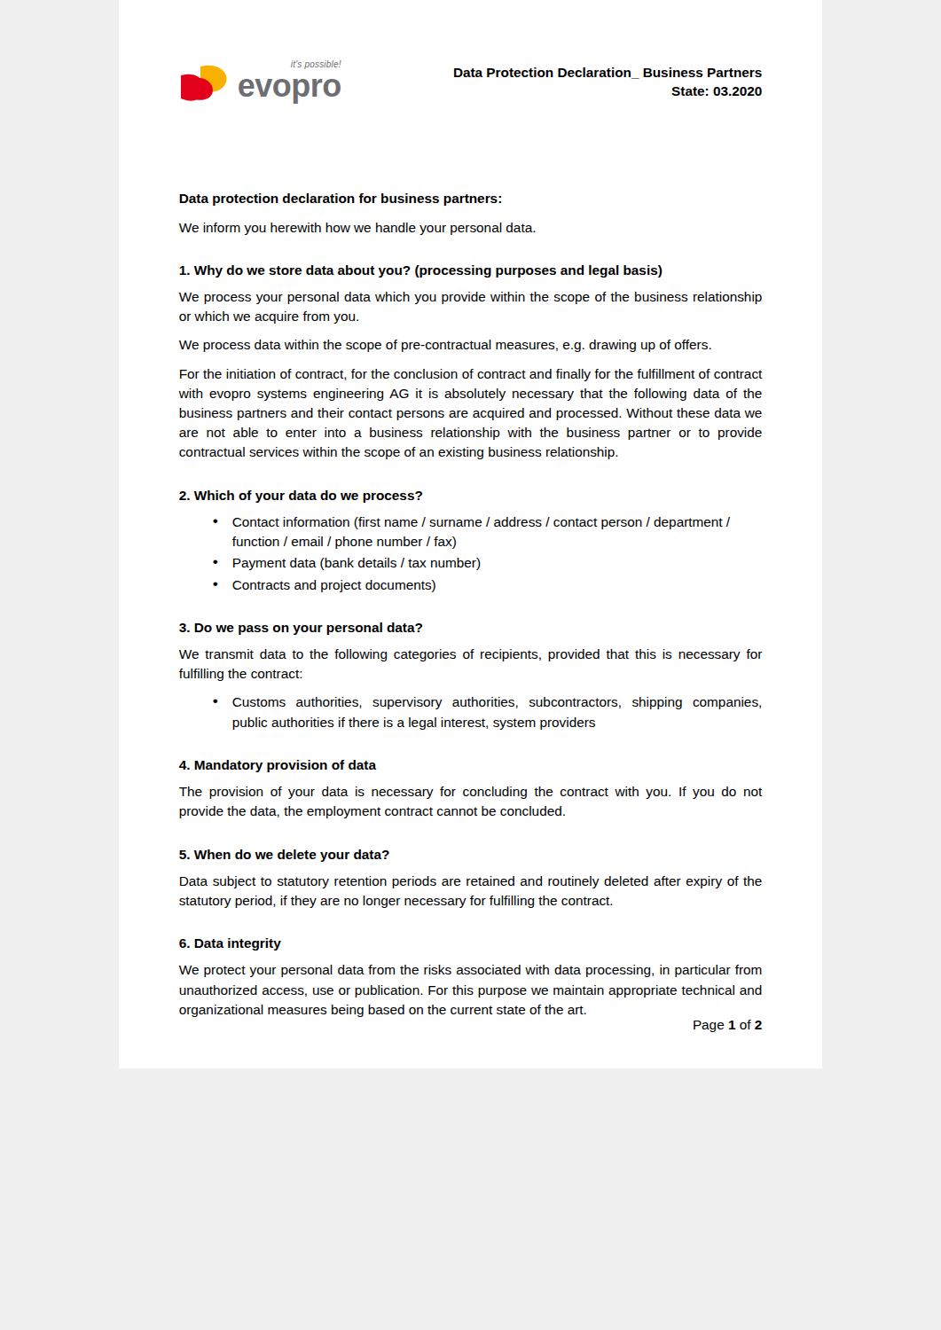it's possible! evopro
Data Protection Declaration_ Business Partners
State: 03.2020
Data protection declaration for business partners:
We inform you herewith how we handle your personal data.
1. Why do we store data about you? (processing purposes and legal basis)
We process your personal data which you provide within the scope of the business relationship or which we acquire from you.
We process data within the scope of pre-contractual measures, e.g. drawing up of offers.
For the initiation of contract, for the conclusion of contract and finally for the fulfillment of contract with evopro systems engineering AG it is absolutely necessary that the following data of the business partners and their contact persons are acquired and processed. Without these data we are not able to enter into a business relationship with the business partner or to provide contractual services within the scope of an existing business relationship.
2. Which of your data do we process?
Contact information (first name / surname / address / contact person / department / function / email / phone number / fax)
Payment data (bank details / tax number)
Contracts and project documents)
3. Do we pass on your personal data?
We transmit data to the following categories of recipients, provided that this is necessary for fulfilling the contract:
Customs authorities, supervisory authorities, subcontractors, shipping companies, public authorities if there is a legal interest, system providers
4. Mandatory provision of data
The provision of your data is necessary for concluding the contract with you. If you do not provide the data, the employment contract cannot be concluded.
5. When do we delete your data?
Data subject to statutory retention periods are retained and routinely deleted after expiry of the statutory period, if they are no longer necessary for fulfilling the contract.
6. Data integrity
We protect your personal data from the risks associated with data processing, in particular from unauthorized access, use or publication. For this purpose we maintain appropriate technical and organizational measures being based on the current state of the art.
Page 1 of 2